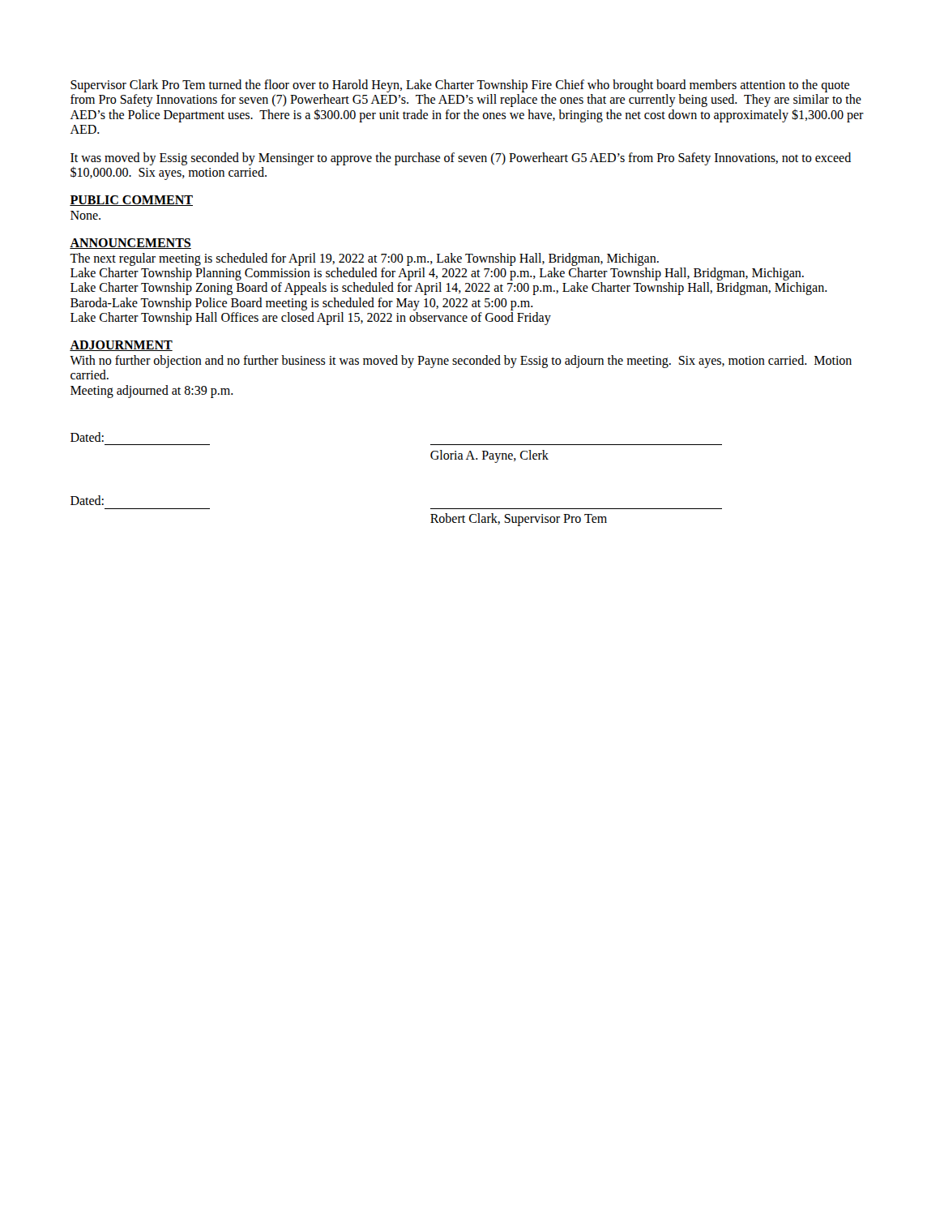Supervisor Clark Pro Tem turned the floor over to Harold Heyn, Lake Charter Township Fire Chief who brought board members attention to the quote from Pro Safety Innovations for seven (7) Powerheart G5 AED’s. The AED’s will replace the ones that are currently being used. They are similar to the AED’s the Police Department uses. There is a $300.00 per unit trade in for the ones we have, bringing the net cost down to approximately $1,300.00 per AED.
It was moved by Essig seconded by Mensinger to approve the purchase of seven (7) Powerheart G5 AED’s from Pro Safety Innovations, not to exceed $10,000.00. Six ayes, motion carried.
Public Comment
None.
Announcements
The next regular meeting is scheduled for April 19, 2022 at 7:00 p.m., Lake Township Hall, Bridgman, Michigan.
Lake Charter Township Planning Commission is scheduled for April 4, 2022 at 7:00 p.m., Lake Charter Township Hall, Bridgman, Michigan.
Lake Charter Township Zoning Board of Appeals is scheduled for April 14, 2022 at 7:00 p.m., Lake Charter Township Hall, Bridgman, Michigan.
Baroda-Lake Township Police Board meeting is scheduled for May 10, 2022 at 5:00 p.m.
Lake Charter Township Hall Offices are closed April 15, 2022 in observance of Good Friday
Adjournment
With no further objection and no further business it was moved by Payne seconded by Essig to adjourn the meeting. Six ayes, motion carried. Motion carried.
Meeting adjourned at 8:39 p.m.
Dated:
Gloria A. Payne, Clerk
Dated:
Robert Clark, Supervisor Pro Tem